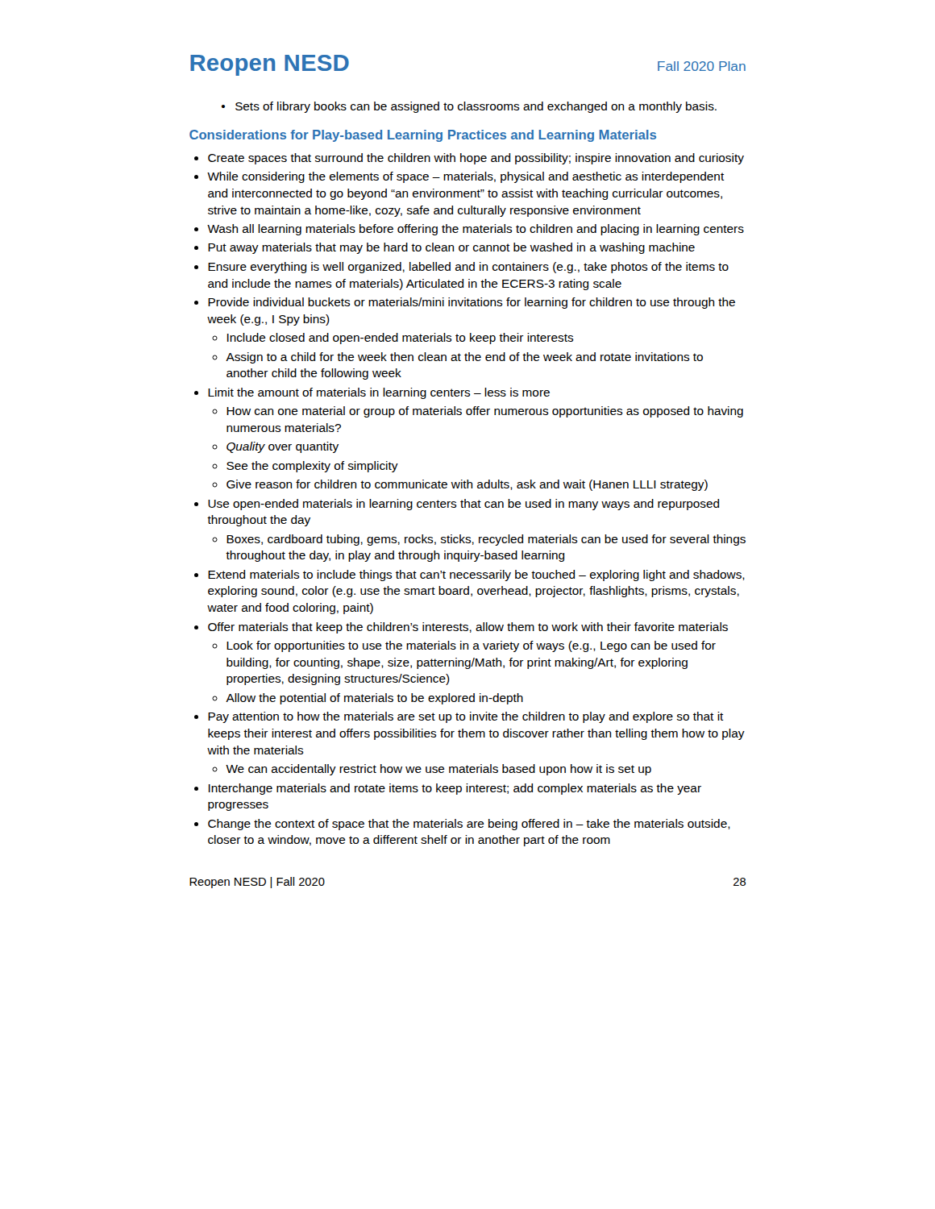Reopen NESD
Fall 2020 Plan
Sets of library books can be assigned to classrooms and exchanged on a monthly basis.
Considerations for Play-based Learning Practices and Learning Materials
Create spaces that surround the children with hope and possibility; inspire innovation and curiosity
While considering the elements of space – materials, physical and aesthetic as interdependent and interconnected to go beyond “an environment” to assist with teaching curricular outcomes, strive to maintain a home-like, cozy, safe and culturally responsive environment
Wash all learning materials before offering the materials to children and placing in learning centers
Put away materials that may be hard to clean or cannot be washed in a washing machine
Ensure everything is well organized, labelled and in containers (e.g., take photos of the items to and include the names of materials) Articulated in the ECERS-3 rating scale
Provide individual buckets or materials/mini invitations for learning for children to use through the week (e.g., I Spy bins)
Include closed and open-ended materials to keep their interests
Assign to a child for the week then clean at the end of the week and rotate invitations to another child the following week
Limit the amount of materials in learning centers – less is more
How can one material or group of materials offer numerous opportunities as opposed to having numerous materials?
Quality over quantity
See the complexity of simplicity
Give reason for children to communicate with adults, ask and wait (Hanen LLLI strategy)
Use open-ended materials in learning centers that can be used in many ways and repurposed throughout the day
Boxes, cardboard tubing, gems, rocks, sticks, recycled materials can be used for several things throughout the day, in play and through inquiry-based learning
Extend materials to include things that can’t necessarily be touched – exploring light and shadows, exploring sound, color (e.g. use the smart board, overhead, projector, flashlights, prisms, crystals, water and food coloring, paint)
Offer materials that keep the children’s interests, allow them to work with their favorite materials
Look for opportunities to use the materials in a variety of ways (e.g., Lego can be used for building, for counting, shape, size, patterning/Math, for print making/Art, for exploring properties, designing structures/Science)
Allow the potential of materials to be explored in-depth
Pay attention to how the materials are set up to invite the children to play and explore so that it keeps their interest and offers possibilities for them to discover rather than telling them how to play with the materials
We can accidentally restrict how we use materials based upon how it is set up
Interchange materials and rotate items to keep interest; add complex materials as the year progresses
Change the context of space that the materials are being offered in – take the materials outside, closer to a window, move to a different shelf or in another part of the room
Reopen NESD | Fall 2020
28